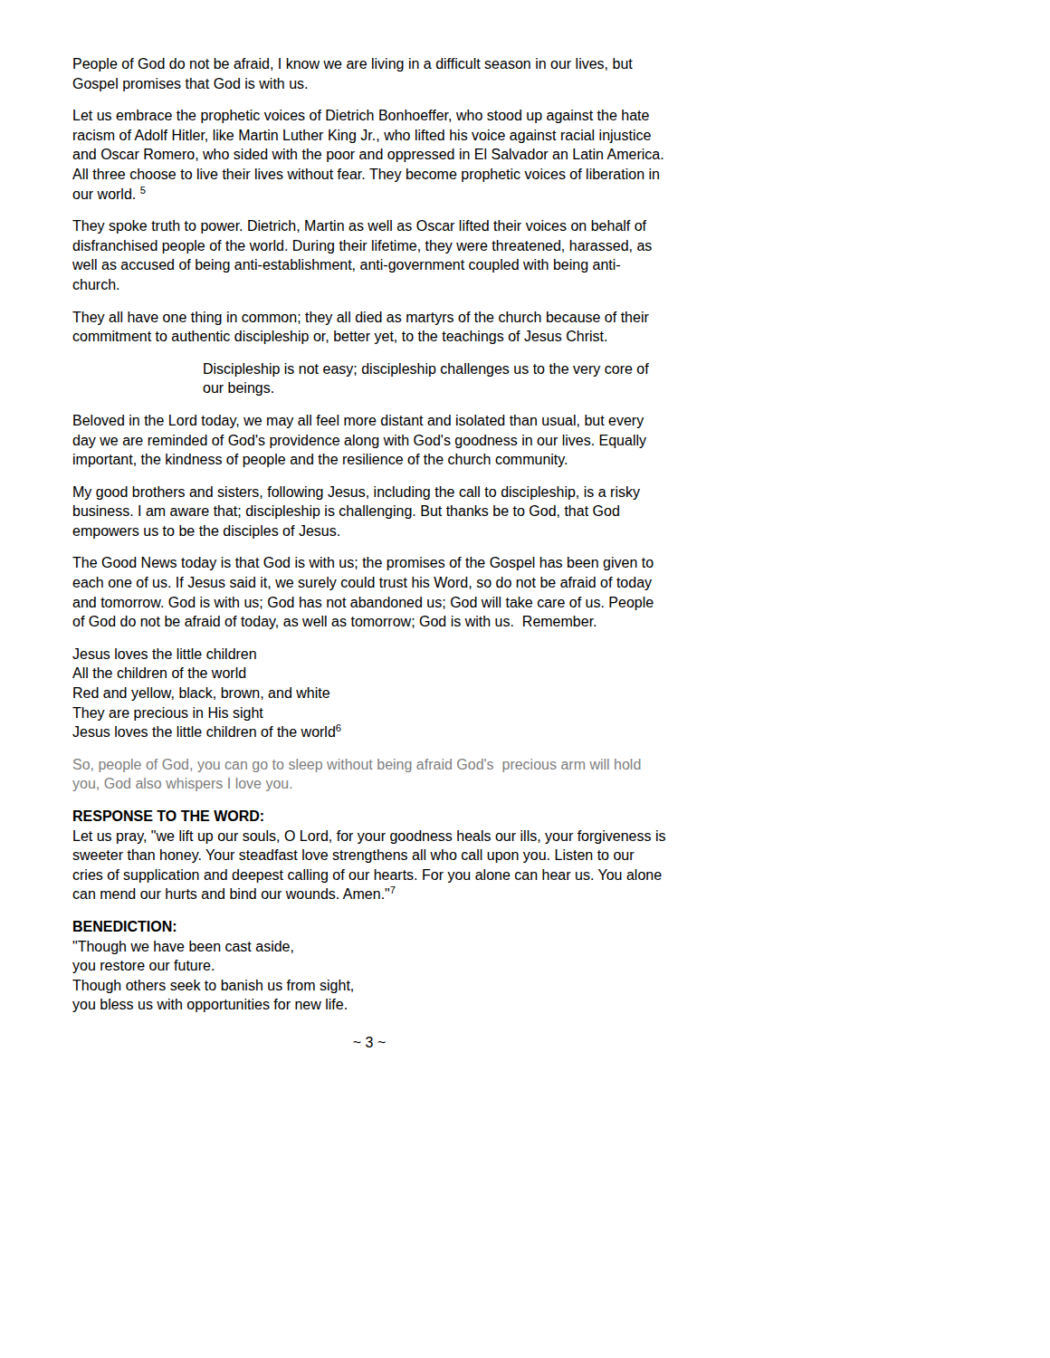People of God do not be afraid, I know we are living in a difficult season in our lives, but Gospel promises that God is with us.
Let us embrace the prophetic voices of Dietrich Bonhoeffer, who stood up against the hate racism of Adolf Hitler, like Martin Luther King Jr., who lifted his voice against racial injustice and Oscar Romero, who sided with the poor and oppressed in El Salvador an Latin America. All three choose to live their lives without fear. They become prophetic voices of liberation in our world. 5
They spoke truth to power. Dietrich, Martin as well as Oscar lifted their voices on behalf of disfranchised people of the world. During their lifetime, they were threatened, harassed, as well as accused of being anti-establishment, anti-government coupled with being anti-church.
They all have one thing in common; they all died as martyrs of the church because of their commitment to authentic discipleship or, better yet, to the teachings of Jesus Christ.
Discipleship is not easy; discipleship challenges us to the very core of our beings.
Beloved in the Lord today, we may all feel more distant and isolated than usual, but every day we are reminded of God's providence along with God's goodness in our lives. Equally important, the kindness of people and the resilience of the church community.
My good brothers and sisters, following Jesus, including the call to discipleship, is a risky business. I am aware that; discipleship is challenging. But thanks be to God, that God empowers us to be the disciples of Jesus.
The Good News today is that God is with us; the promises of the Gospel has been given to each one of us. If Jesus said it, we surely could trust his Word, so do not be afraid of today and tomorrow. God is with us; God has not abandoned us; God will take care of us. People of God do not be afraid of today, as well as tomorrow; God is with us. Remember.
Jesus loves the little children
All the children of the world
Red and yellow, black, brown, and white
They are precious in His sight
Jesus loves the little children of the world6
So, people of God, you can go to sleep without being afraid God's precious arm will hold you, God also whispers I love you.
RESPONSE TO THE WORD:
Let us pray, "we lift up our souls, O Lord, for your goodness heals our ills, your forgiveness is sweeter than honey. Your steadfast love strengthens all who call upon you. Listen to our cries of supplication and deepest calling of our hearts. For you alone can hear us. You alone can mend our hurts and bind our wounds. Amen."7
BENEDICTION:
"Though we have been cast aside,
you restore our future.
Though others seek to banish us from sight,
you bless us with opportunities for new life.
~ 3 ~